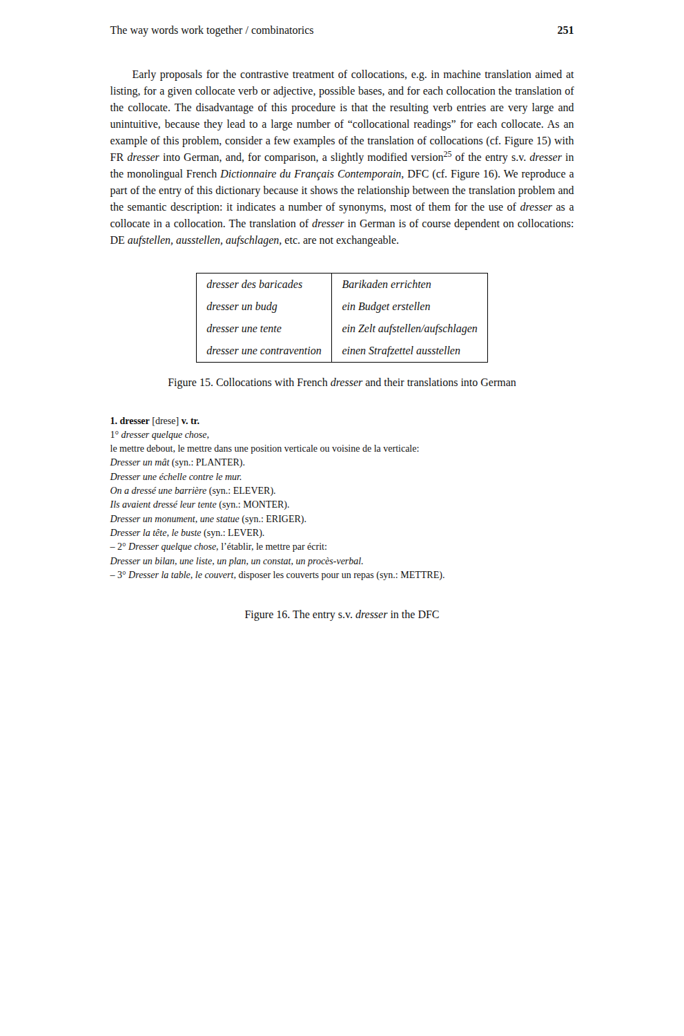The way words work together / combinatorics 251
Early proposals for the contrastive treatment of collocations, e.g. in machine translation aimed at listing, for a given collocate verb or adjective, possible bases, and for each collocation the translation of the collocate. The disadvantage of this procedure is that the resulting verb entries are very large and unintuitive, because they lead to a large number of “collocational readings” for each collocate. As an example of this problem, consider a few examples of the translation of collocations (cf. Figure 15) with FR dresser into German, and, for comparison, a slightly modified version25 of the entry s.v. dresser in the monolingual French Dictionnaire du Français Contemporain, DFC (cf. Figure 16). We reproduce a part of the entry of this dictionary because it shows the relationship between the translation problem and the semantic description: it indicates a number of synonyms, most of them for the use of dresser as a collocate in a collocation. The translation of dresser in German is of course dependent on collocations: DE aufstellen, ausstellen, aufschlagen, etc. are not exchangeable.
| dresser des baricades | Barikaden errichten |
| dresser un budg | ein Budget erstellen |
| dresser une tente | ein Zelt aufstellen/aufschlagen |
| dresser une contravention | einen Strafzettel ausstellen |
Figure 15. Collocations with French dresser and their translations into German
1. dresser [drese] v. tr.
1° dresser quelque chose,
le mettre debout, le mettre dans une position verticale ou voisine de la verticale:
Dresser un mât (syn.: PLANTER).
Dresser une échelle contre le mur.
On a dressé une barrière (syn.: ELEVER).
Ils avaient dressé leur tente (syn.: MONTER).
Dresser un monument, une statue (syn.: ERIGER).
Dresser la tête, le buste (syn.: LEVER).
– 2° Dresser quelque chose, l’établir, le mettre par écrit:
Dresser un bilan, une liste, un plan, un constat, un procès-verbal.
– 3° Dresser la table, le couvert, disposer les couverts pour un repas (syn.: METTRE).
Figure 16. The entry s.v. dresser in the DFC